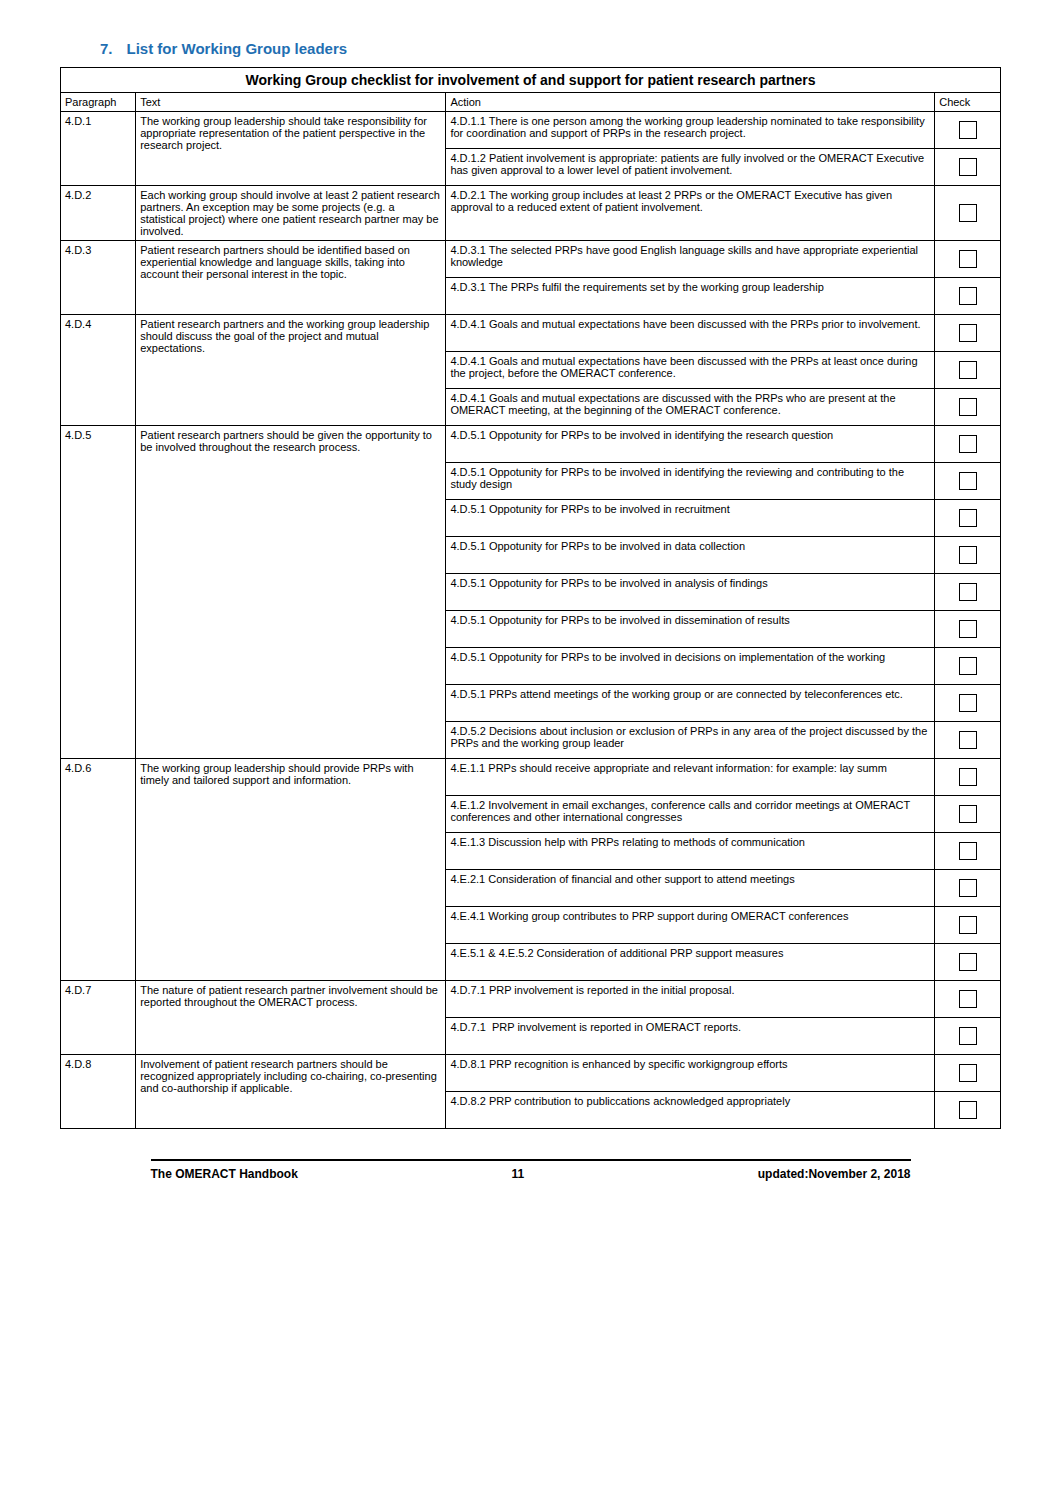7. List for Working Group leaders
| Working Group checklist for involvement of and support for patient research partners |
| Paragraph | Text | Action | Check |
| 4.D.1 | The working group leadership should take responsibility for appropriate representation of the patient perspective in the research project. | 4.D.1.1 There is one person among the working group leadership nominated to take responsibility for coordination and support of PRPs in the research project. | |
| 4.D.1.2 Patient involvement is appropriate: patients are fully involved or the OMERACT Executive has given approval to a lower level of patient involvement. | |
| 4.D.2 | Each working group should involve at least 2 patient research partners. An exception may be some projects (e.g. a statistical project) where one patient research partner may be involved. | 4.D.2.1 The working group includes at least 2 PRPs or the OMERACT Executive has given approval to a reduced extent of patient involvement. | |
| 4.D.3 | Patient research partners should be identified based on experiential knowledge and language skills, taking into account their personal interest in the topic. | 4.D.3.1 The selected PRPs have good English language skills and have appropriate experiential knowledge | |
| 4.D.3.1 The PRPs fulfil the requirements set by the working group leadership | |
| 4.D.4 | Patient research partners and the working group leadership should discuss the goal of the project and mutual expectations. | 4.D.4.1 Goals and mutual expectations have been discussed with the PRPs prior to involvement. | |
| 4.D.4.1 Goals and mutual expectations have been discussed with the PRPs at least once during the project, before the OMERACT conference. | |
| 4.D.4.1 Goals and mutual expectations are discussed with the PRPs who are present at the OMERACT meeting, at the beginning of the OMERACT conference. | |
| 4.D.5 | Patient research partners should be given the opportunity to be involved throughout the research process. | 4.D.5.1 Oppotunity for PRPs to be involved in identifying the research question | |
| 4.D.5.1 Oppotunity for PRPs to be involved in identifying the reviewing and contributing to the study design | |
| 4.D.5.1 Oppotunity for PRPs to be involved in recruitment | |
| 4.D.5.1 Oppotunity for PRPs to be involved in data collection | |
| 4.D.5.1 Oppotunity for PRPs to be involved in analysis of findings | |
| 4.D.5.1 Oppotunity for PRPs to be involved in dissemination of results | |
| 4.D.5.1 Oppotunity for PRPs to be involved in decisions on implementation of the working | |
| 4.D.5.1 PRPs attend meetings of the working group or are connected by teleconferences etc. | |
| 4.D.5.2 Decisions about inclusion or exclusion of PRPs in any area of the project discussed by the PRPs and the working group leader | |
| 4.D.6 | The working group leadership should provide PRPs with timely and tailored support and information. | 4.E.1.1 PRPs should receive appropriate and relevant information: for example: lay summ | |
| 4.E.1.2 Involvement in email exchanges, conference calls and corridor meetings at OMERACT conferences and other international congresses | |
| 4.E.1.3 Discussion help with PRPs relating to methods of communication | |
| 4.E.2.1 Consideration of financial and other support to attend meetings | |
| 4.E.4.1 Working group contributes to PRP support during OMERACT conferences | |
| 4.E.5.1 & 4.E.5.2 Consideration of additional PRP support measures | |
| 4.D.7 | The nature of patient research partner involvement should be reported throughout the OMERACT process. | 4.D.7.1 PRP involvement is reported in the initial proposal. | |
| 4.D.7.1 PRP involvement is reported in OMERACT reports. | |
| 4.D.8 | Involvement of patient research partners should be recognized appropriately including co-chairing, co-presenting and co-authorship if applicable. | 4.D.8.1 PRP recognition is enhanced by specific workigngroup efforts | |
| 4.D.8.2 PRP contribution to publiccations acknowledged appropriately | |
The OMERACT Handbook 11 updated:November 2, 2018